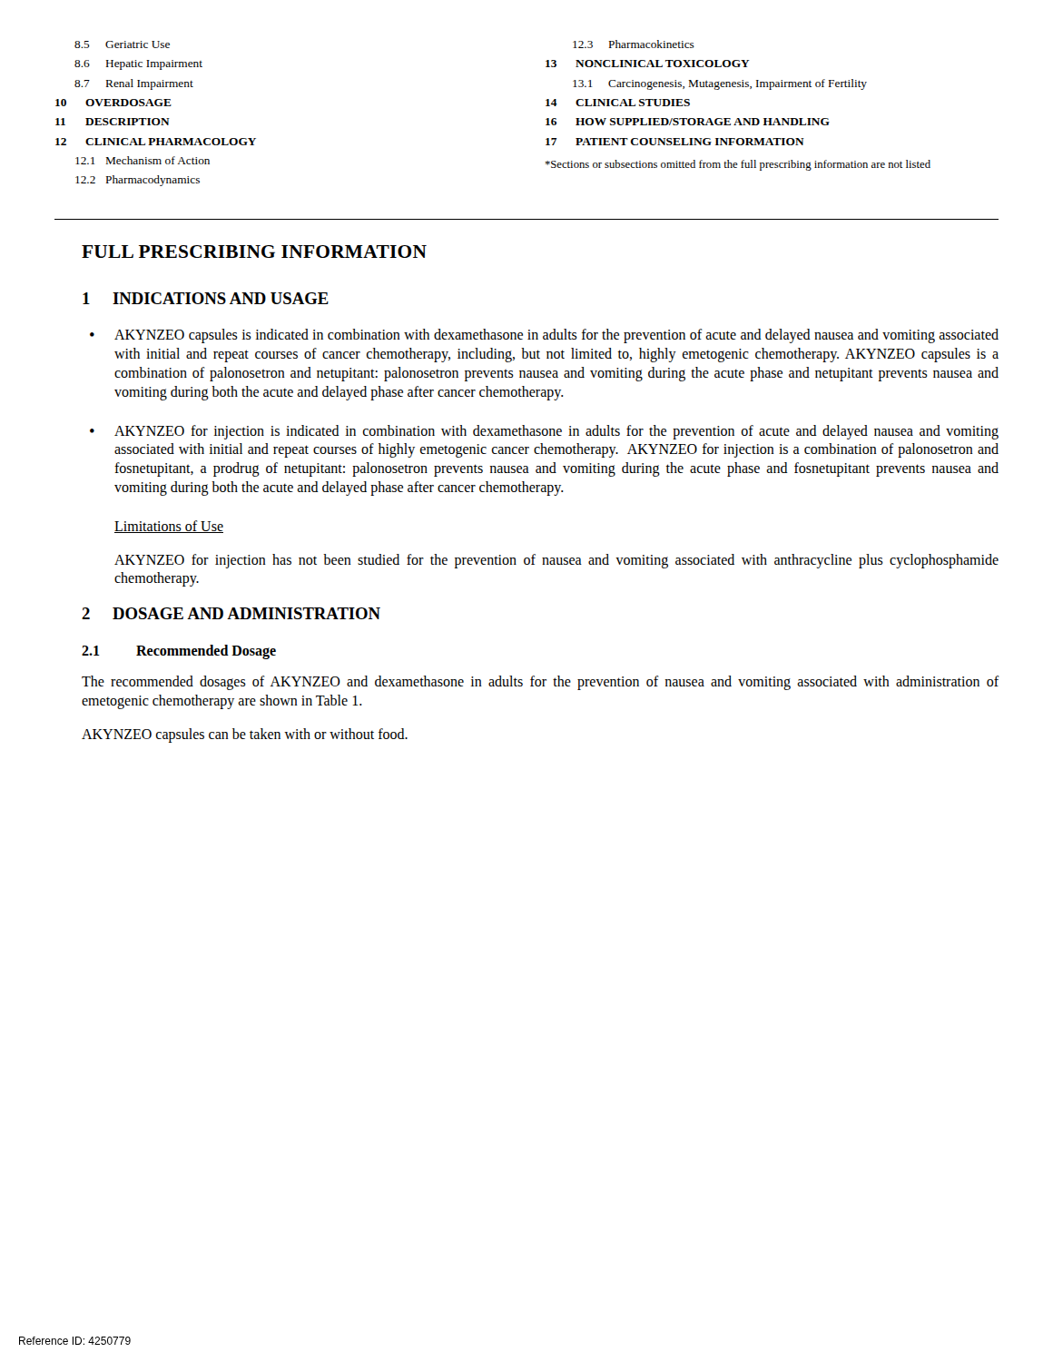8.5 Geriatric Use
8.6 Hepatic Impairment
8.7 Renal Impairment
10 OVERDOSAGE
11 DESCRIPTION
12 CLINICAL PHARMACOLOGY
12.1 Mechanism of Action
12.2 Pharmacodynamics
12.3 Pharmacokinetics
13 NONCLINICAL TOXICOLOGY
13.1 Carcinogenesis, Mutagenesis, Impairment of Fertility
14 CLINICAL STUDIES
16 HOW SUPPLIED/STORAGE AND HANDLING
17 PATIENT COUNSELING INFORMATION
*Sections or subsections omitted from the full prescribing information are not listed
FULL PRESCRIBING INFORMATION
1 INDICATIONS AND USAGE
AKYNZEO capsules is indicated in combination with dexamethasone in adults for the prevention of acute and delayed nausea and vomiting associated with initial and repeat courses of cancer chemotherapy, including, but not limited to, highly emetogenic chemotherapy. AKYNZEO capsules is a combination of palonosetron and netupitant: palonosetron prevents nausea and vomiting during the acute phase and netupitant prevents nausea and vomiting during both the acute and delayed phase after cancer chemotherapy.
AKYNZEO for injection is indicated in combination with dexamethasone in adults for the prevention of acute and delayed nausea and vomiting associated with initial and repeat courses of highly emetogenic cancer chemotherapy. AKYNZEO for injection is a combination of palonosetron and fosnetupitant, a prodrug of netupitant: palonosetron prevents nausea and vomiting during the acute phase and fosnetupitant prevents nausea and vomiting during both the acute and delayed phase after cancer chemotherapy.
Limitations of Use
AKYNZEO for injection has not been studied for the prevention of nausea and vomiting associated with anthracycline plus cyclophosphamide chemotherapy.
2 DOSAGE AND ADMINISTRATION
2.1 Recommended Dosage
The recommended dosages of AKYNZEO and dexamethasone in adults for the prevention of nausea and vomiting associated with administration of emetogenic chemotherapy are shown in Table 1.
AKYNZEO capsules can be taken with or without food.
Reference ID: 4250779